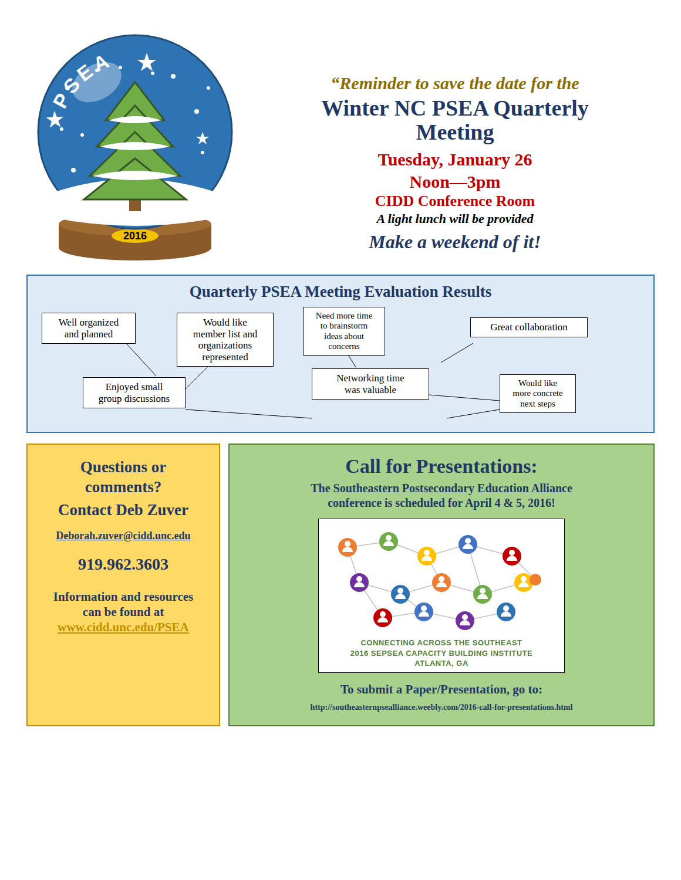2016 ★PSEA
“Reminder to save the date for the
Winter NC PSEA Quarterly
Meeting
Tuesday, January 26
Noon—3pm
CIDD Conference Room
A light lunch will be provided
Make a weekend of it!
Quarterly PSEA Meeting Evaluation Results
Well organized
and planned
Would like
member list and
organizations
represented
Need more time
to brainstorm
ideas about
concerns
Great collaboration
Enjoyed small
group discussions
Networking time
was valuable
Would like
more concrete
next steps
Questions or
comments?
Contact Deb Zuver
Deborah.zuver@cidd.unc.edu
919.962.3603
Information and resources
can be found at
www.cidd.unc.edu/PSEA
Call for Presentations:
The Southeastern Postsecondary Education Alliance
conference is scheduled for April 4 & 5, 2016!
CONNECTING ACROSS THE SOUTHEAST
2016 SEPSEA CAPACITY BUILDING INSTITUTE
ATLANTA, GA
To submit a Paper/Presentation, go to:
http://southeasternpsealliance.weebly.com/2016-call-for-presentations.html